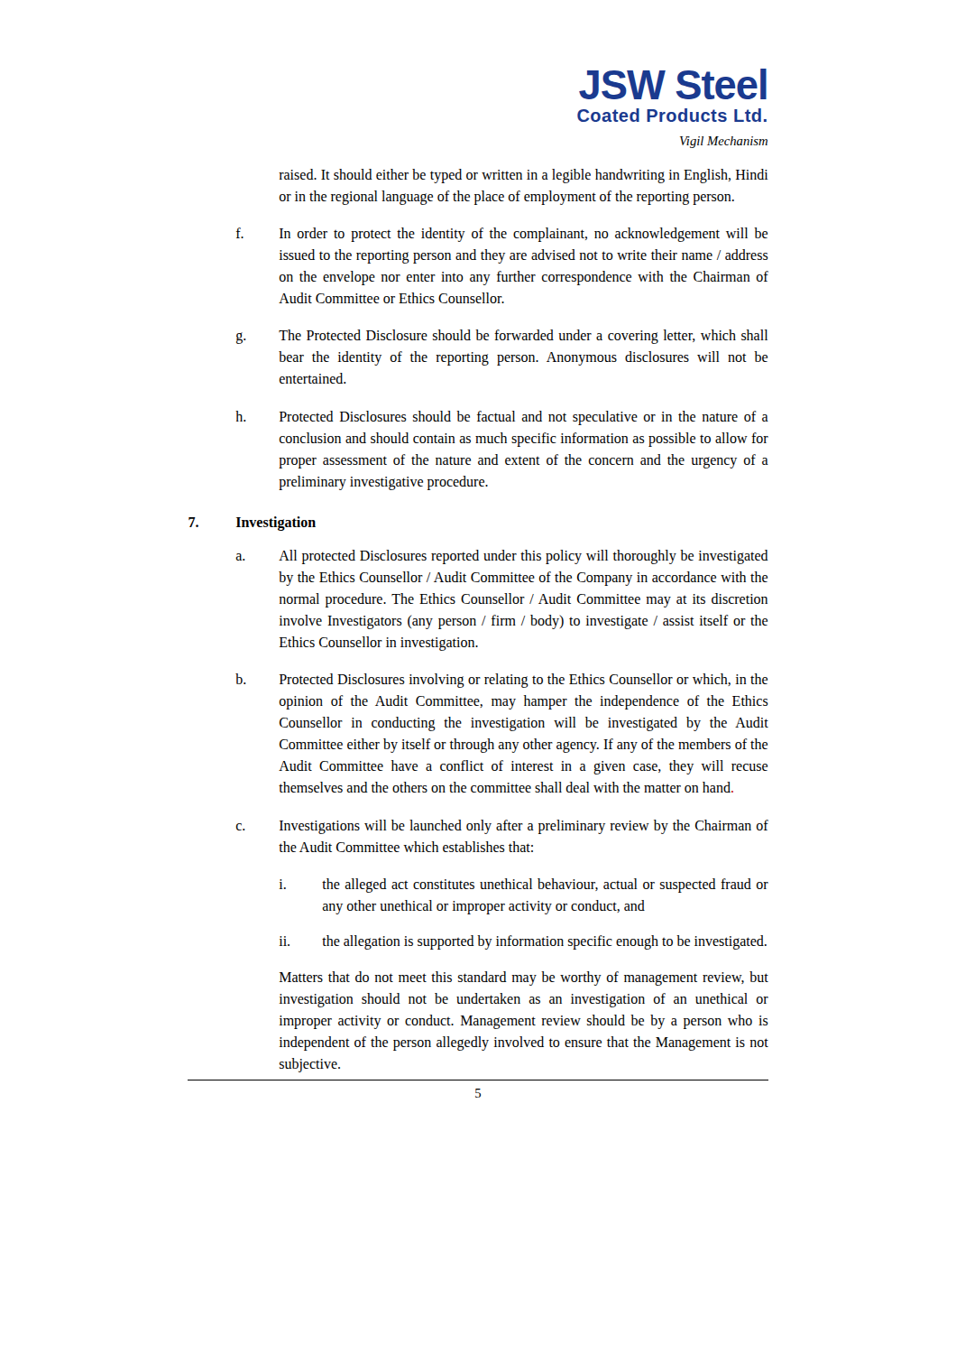JSW Steel
Coated Products Ltd.
Vigil Mechanism
raised. It should either be typed or written in a legible handwriting in English, Hindi or in the regional language of the place of employment of the reporting person.
f.
In order to protect the identity of the complainant, no acknowledgement will be issued to the reporting person and they are advised not to write their name / address on the envelope nor enter into any further correspondence with the Chairman of Audit Committee or Ethics Counsellor.
g.
The Protected Disclosure should be forwarded under a covering letter, which shall bear the identity of the reporting person. Anonymous disclosures will not be entertained.
h.
Protected Disclosures should be factual and not speculative or in the nature of a conclusion and should contain as much specific information as possible to allow for proper assessment of the nature and extent of the concern and the urgency of a preliminary investigative procedure.
7.
Investigation
a.
All protected Disclosures reported under this policy will thoroughly be investigated by the Ethics Counsellor / Audit Committee of the Company in accordance with the normal procedure. The Ethics Counsellor / Audit Committee may at its discretion involve Investigators (any person / firm / body) to investigate / assist itself or the Ethics Counsellor in investigation.
b.
Protected Disclosures involving or relating to the Ethics Counsellor or which, in the opinion of the Audit Committee, may hamper the independence of the Ethics Counsellor in conducting the investigation will be investigated by the Audit Committee either by itself or through any other agency. If any of the members of the Audit Committee have a conflict of interest in a given case, they will recuse themselves and the others on the committee shall deal with the matter on hand.
c.
Investigations will be launched only after a preliminary review by the Chairman of the Audit Committee which establishes that:
i.
the alleged act constitutes unethical behaviour, actual or suspected fraud or any other unethical or improper activity or conduct, and
ii.
the allegation is supported by information specific enough to be investigated.
Matters that do not meet this standard may be worthy of management review, but investigation should not be undertaken as an investigation of an unethical or improper activity or conduct. Management review should be by a person who is independent of the person allegedly involved to ensure that the Management is not subjective.
5